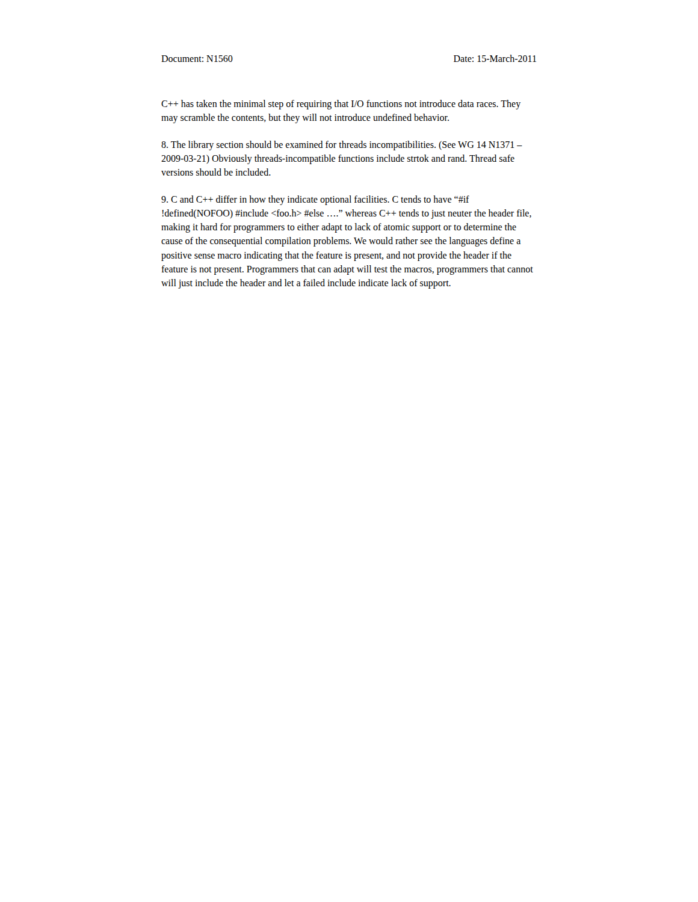Document: N1560 Date: 15-March-2011
C++ has taken the minimal step of requiring that I/O functions not introduce data races. They may scramble the contents, but they will not introduce undefined behavior.
8. The library section should be examined for threads incompatibilities. (See WG 14 N1371 – 2009-03-21) Obviously threads-incompatible functions include strtok and rand. Thread safe versions should be included.
9. C and C++ differ in how they indicate optional facilities. C tends to have “#if !defined(NOFOO) #include <foo.h> #else ….” whereas C++ tends to just neuter the header file, making it hard for programmers to either adapt to lack of atomic support or to determine the cause of the consequential compilation problems. We would rather see the languages define a positive sense macro indicating that the feature is present, and not provide the header if the feature is not present. Programmers that can adapt will test the macros, programmers that cannot will just include the header and let a failed include indicate lack of support.